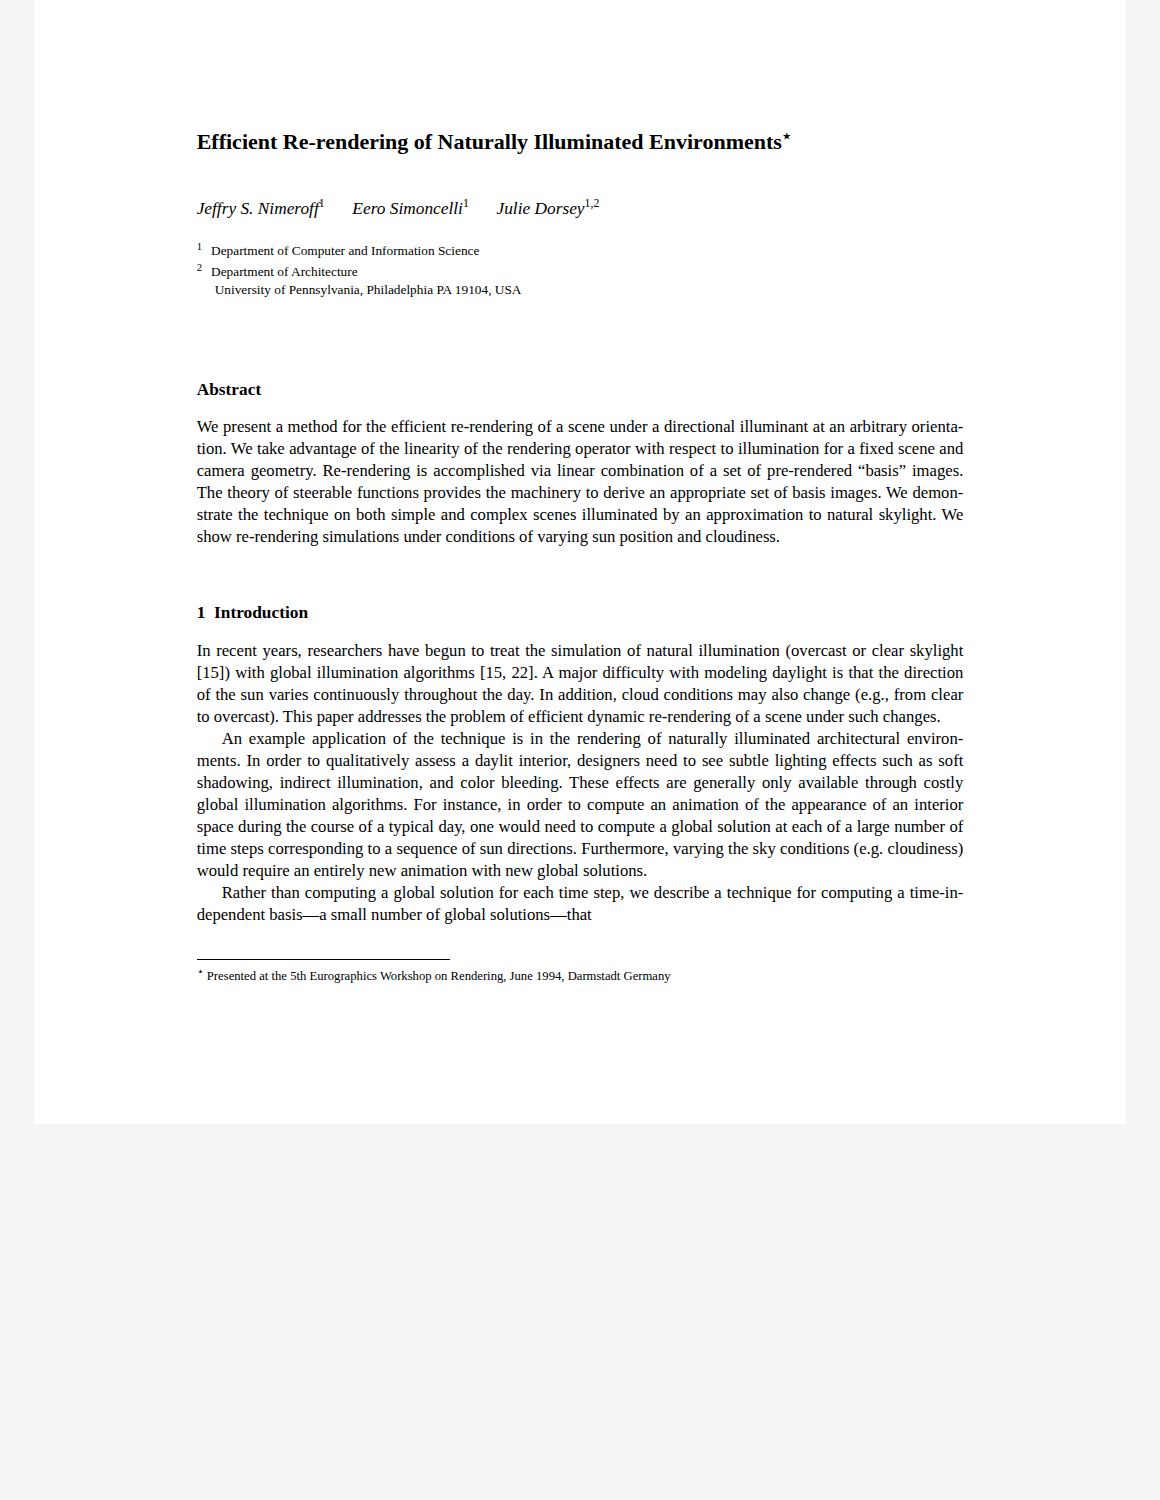Efficient Re-rendering of Naturally Illuminated Environments⋆
Jeffry S. Nimeroff1 Eero Simoncelli1 Julie Dorsey1,2
1 Department of Computer and Information Science
2 Department of Architecture
University of Pennsylvania, Philadelphia PA 19104, USA
Abstract
We present a method for the efficient re-rendering of a scene under a directional illuminant at an arbitrary orientation. We take advantage of the linearity of the rendering operator with respect to illumination for a fixed scene and camera geometry. Re-rendering is accomplished via linear combination of a set of pre-rendered “basis” images. The theory of steerable functions provides the machinery to derive an appropriate set of basis images. We demonstrate the technique on both simple and complex scenes illuminated by an approximation to natural skylight. We show re-rendering simulations under conditions of varying sun position and cloudiness.
1 Introduction
In recent years, researchers have begun to treat the simulation of natural illumination (overcast or clear skylight [15]) with global illumination algorithms [15, 22]. A major difficulty with modeling daylight is that the direction of the sun varies continuously throughout the day. In addition, cloud conditions may also change (e.g., from clear to overcast). This paper addresses the problem of efficient dynamic re-rendering of a scene under such changes.
An example application of the technique is in the rendering of naturally illuminated architectural environments. In order to qualitatively assess a daylit interior, designers need to see subtle lighting effects such as soft shadowing, indirect illumination, and color bleeding. These effects are generally only available through costly global illumination algorithms. For instance, in order to compute an animation of the appearance of an interior space during the course of a typical day, one would need to compute a global solution at each of a large number of time steps corresponding to a sequence of sun directions. Furthermore, varying the sky conditions (e.g. cloudiness) would require an entirely new animation with new global solutions.
Rather than computing a global solution for each time step, we describe a technique for computing a time-independent basis—a small number of global solutions—that
⋆ Presented at the 5th Eurographics Workshop on Rendering, June 1994, Darmstadt Germany